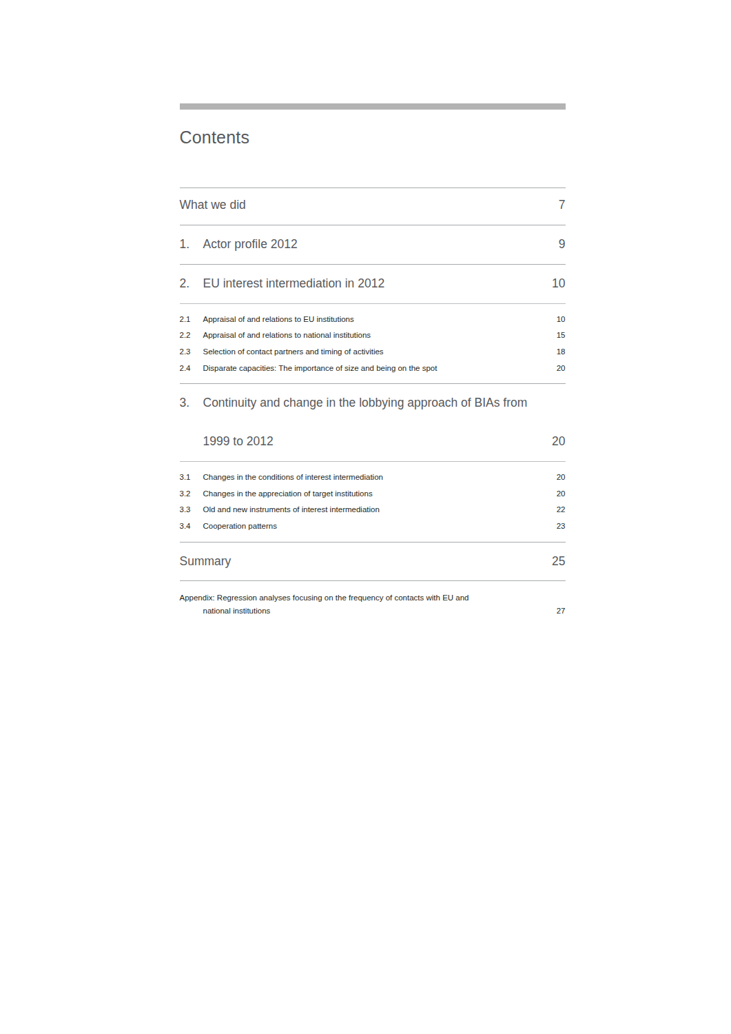Contents
| What we did | 7 |
| 1. | Actor profile 2012 | 9 |
| 2. | EU interest intermediation in 2012 | 10 |
| 2.1 | Appraisal of and relations to EU institutions | 10 |
| 2.2 | Appraisal of and relations to national institutions | 15 |
| 2.3 | Selection of contact partners and timing of activities | 18 |
| 2.4 | Disparate capacities: The importance of size and being on the spot | 20 |
| 3. | Continuity and change in the lobbying approach of BIAs from | |
| | 1999 to 2012 | 20 |
| 3.1 | Changes in the conditions of interest intermediation | 20 |
| 3.2 | Changes in the appreciation of target institutions | 20 |
| 3.3 | Old and new instruments of interest intermediation | 22 |
| 3.4 | Cooperation patterns | 23 |
| Summary | 25 |
| Appendix: Regression analyses focusing on the frequency of contacts with EU and | |
| national institutions | 27 |